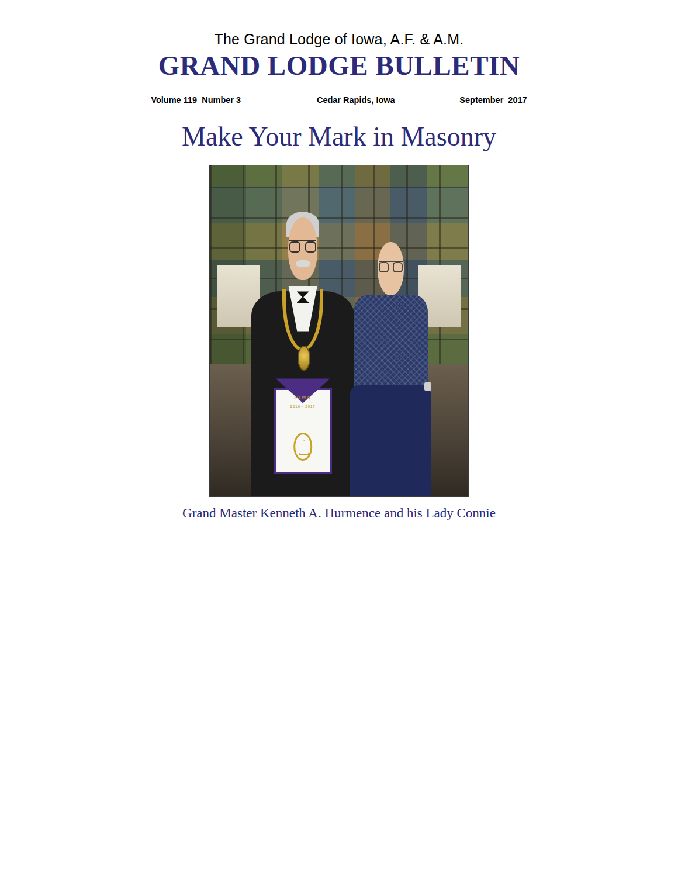The Grand Lodge of Iowa, A.F. & A.M.
GRAND LODGE BULLETIN
Volume 119 Number 3 Cedar Rapids, Iowa September 2017
Make Your Mark in Masonry
IOWA
2016 - 2017
Grand Master Kenneth A. Hurmence and his Lady Connie